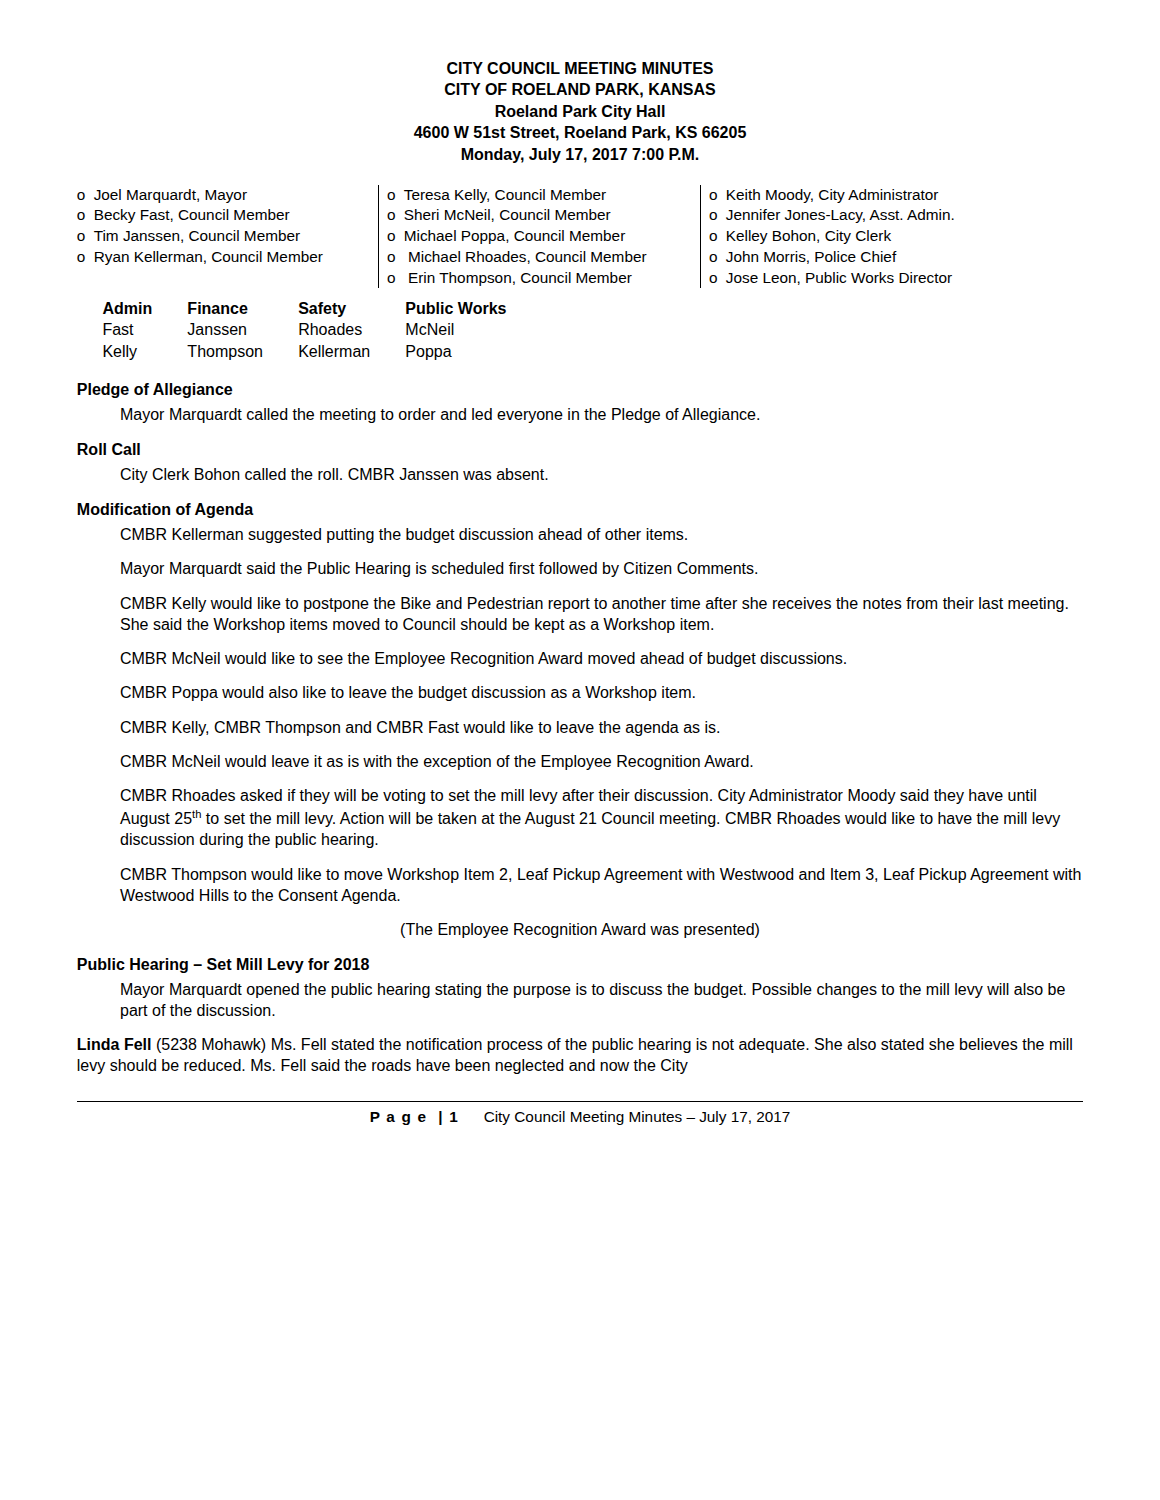CITY COUNCIL MEETING MINUTES
CITY OF ROELAND PARK, KANSAS
Roeland Park City Hall
4600 W 51st Street, Roeland Park, KS 66205
Monday, July 17, 2017 7:00 P.M.
| o Joel Marquardt, Mayor o Becky Fast, Council Member o Tim Janssen, Council Member o Ryan Kellerman, Council Member | o Teresa Kelly, Council Member o Sheri McNeil, Council Member o Michael Poppa, Council Member o Michael Rhoades, Council Member o Erin Thompson, Council Member | o Keith Moody, City Administrator o Jennifer Jones-Lacy, Asst. Admin. o Kelley Bohon, City Clerk o John Morris, Police Chief o Jose Leon, Public Works Director |
| Admin | Finance | Safety | Public Works |
| --- | --- | --- | --- |
| Fast | Janssen | Rhoades | McNeil |
| Kelly | Thompson | Kellerman | Poppa |
Pledge of Allegiance
Mayor Marquardt called the meeting to order and led everyone in the Pledge of Allegiance.
Roll Call
City Clerk Bohon called the roll. CMBR Janssen was absent.
Modification of Agenda
CMBR Kellerman suggested putting the budget discussion ahead of other items.
Mayor Marquardt said the Public Hearing is scheduled first followed by Citizen Comments.
CMBR Kelly would like to postpone the Bike and Pedestrian report to another time after she receives the notes from their last meeting. She said the Workshop items moved to Council should be kept as a Workshop item.
CMBR McNeil would like to see the Employee Recognition Award moved ahead of budget discussions.
CMBR Poppa would also like to leave the budget discussion as a Workshop item.
CMBR Kelly, CMBR Thompson and CMBR Fast would like to leave the agenda as is.
CMBR McNeil would leave it as is with the exception of the Employee Recognition Award.
CMBR Rhoades asked if they will be voting to set the mill levy after their discussion. City Administrator Moody said they have until August 25th to set the mill levy. Action will be taken at the August 21 Council meeting. CMBR Rhoades would like to have the mill levy discussion during the public hearing.
CMBR Thompson would like to move Workshop Item 2, Leaf Pickup Agreement with Westwood and Item 3, Leaf Pickup Agreement with Westwood Hills to the Consent Agenda.
(The Employee Recognition Award was presented)
Public Hearing – Set Mill Levy for 2018
Mayor Marquardt opened the public hearing stating the purpose is to discuss the budget. Possible changes to the mill levy will also be part of the discussion.
Linda Fell (5238 Mohawk) Ms. Fell stated the notification process of the public hearing is not adequate. She also stated she believes the mill levy should be reduced. Ms. Fell said the roads have been neglected and now the City
P a g e | 1 City Council Meeting Minutes – July 17, 2017